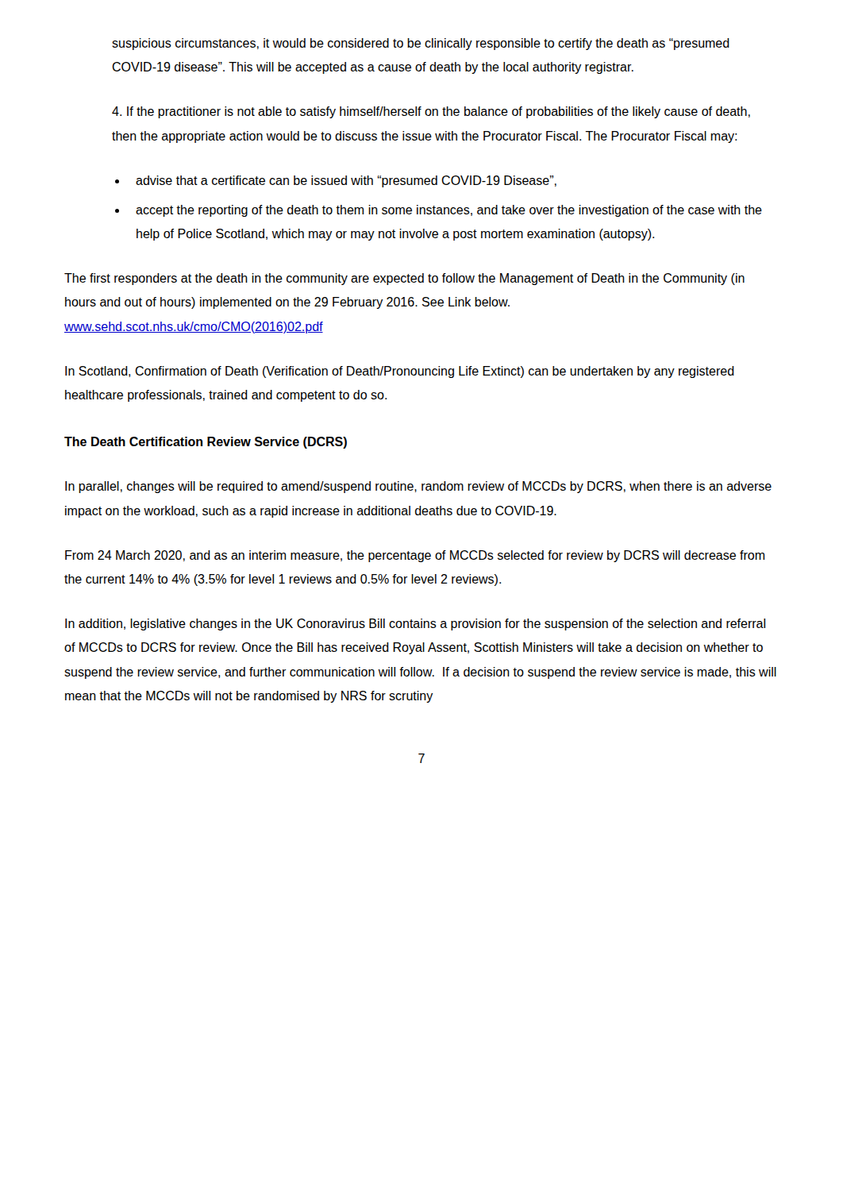suspicious circumstances, it would be considered to be clinically responsible to certify the death as “presumed COVID-19 disease”. This will be accepted as a cause of death by the local authority registrar.
4. If the practitioner is not able to satisfy himself/herself on the balance of probabilities of the likely cause of death, then the appropriate action would be to discuss the issue with the Procurator Fiscal. The Procurator Fiscal may:
advise that a certificate can be issued with “presumed COVID-19 Disease”,
accept the reporting of the death to them in some instances, and take over the investigation of the case with the help of Police Scotland, which may or may not involve a post mortem examination (autopsy).
The first responders at the death in the community are expected to follow the Management of Death in the Community (in hours and out of hours) implemented on the 29 February 2016. See Link below.
www.sehd.scot.nhs.uk/cmo/CMO(2016)02.pdf
In Scotland, Confirmation of Death (Verification of Death/Pronouncing Life Extinct) can be undertaken by any registered healthcare professionals, trained and competent to do so.
The Death Certification Review Service (DCRS)
In parallel, changes will be required to amend/suspend routine, random review of MCCDs by DCRS, when there is an adverse impact on the workload, such as a rapid increase in additional deaths due to COVID-19.
From 24 March 2020, and as an interim measure, the percentage of MCCDs selected for review by DCRS will decrease from the current 14% to 4% (3.5% for level 1 reviews and 0.5% for level 2 reviews).
In addition, legislative changes in the UK Conoravirus Bill contains a provision for the suspension of the selection and referral of MCCDs to DCRS for review. Once the Bill has received Royal Assent, Scottish Ministers will take a decision on whether to suspend the review service, and further communication will follow. If a decision to suspend the review service is made, this will mean that the MCCDs will not be randomised by NRS for scrutiny
7